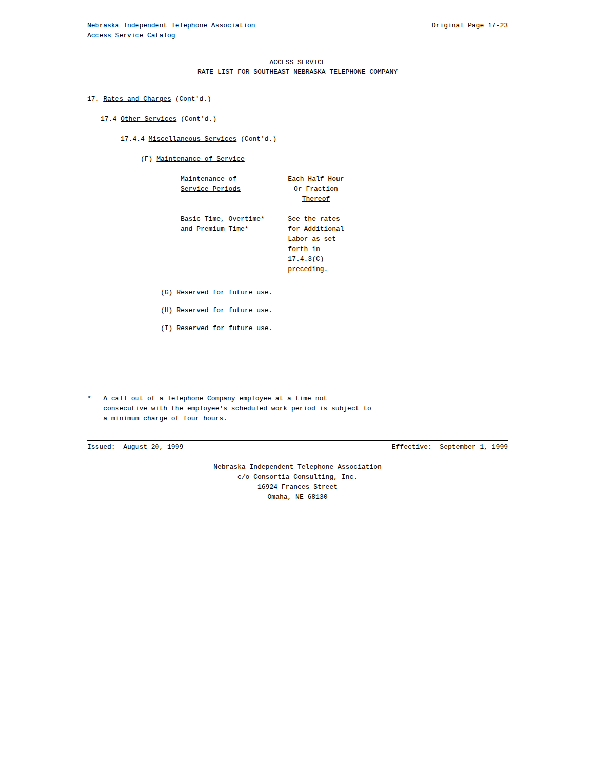Nebraska Independent Telephone Association Access Service Catalog
Original Page 17-23
ACCESS SERVICE
RATE LIST FOR SOUTHEAST NEBRASKA TELEPHONE COMPANY
17. Rates and Charges (Cont'd.)
17.4 Other Services (Cont'd.)
17.4.4 Miscellaneous Services (Cont'd.)
(F) Maintenance of Service
| Maintenance of Service Periods | Each Half Hour Or Fraction Thereof |
| Basic Time, Overtime* and Premium Time* | See the rates for Additional Labor as set forth in 17.4.3(C) preceding. |
(G) Reserved for future use.
(H) Reserved for future use.
(I) Reserved for future use.
* A call out of a Telephone Company employee at a time not consecutive with the employee's scheduled work period is subject to a minimum charge of four hours.
Issued: August 20, 1999 Effective: September 1, 1999
Nebraska Independent Telephone Association c/o Consortia Consulting, Inc. 16924 Frances Street Omaha, NE 68130